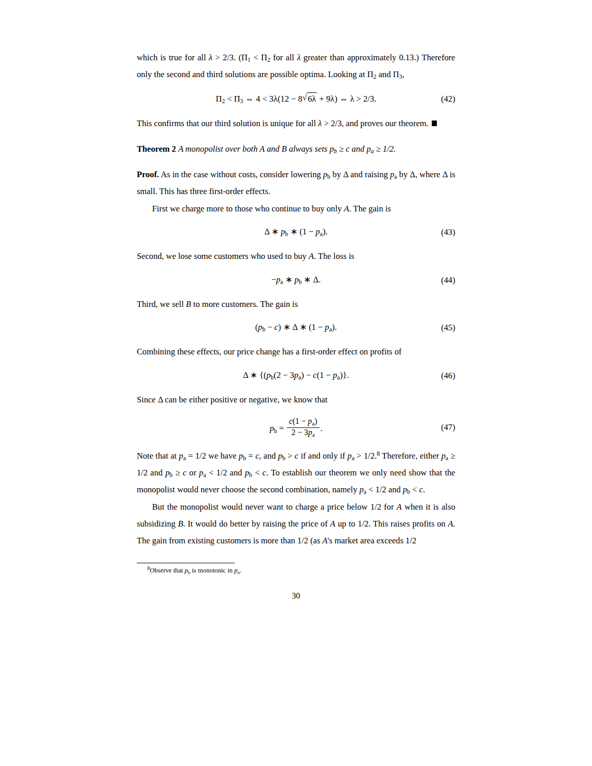which is true for all λ > 2/3. (Π1 < Π2 for all λ greater than approximately 0.13.) Therefore only the second and third solutions are possible optima. Looking at Π2 and Π3,
Π2 < Π3 ⇔ 4 < 3λ(12 − 86λ + 9λ) ⇔ λ > 2/3. (42)
This confirms that our third solution is unique for all λ > 2/3, and proves our theorem.
Theorem 2 A monopolist over both A and B always sets pb ≥ c and pa ≥ 1/2.
Proof. As in the case without costs, consider lowering pb by Δ and raising pa by Δ, where Δ is small. This has three first-order effects.
First we charge more to those who continue to buy only A. The gain is
Δ ∗ pb ∗ (1 − pa). (43)
Second, we lose some customers who used to buy A. The loss is
−pa ∗ pb ∗ Δ. (44)
Third, we sell B to more customers. The gain is
(pb − c) ∗ Δ ∗ (1 − pa). (45)
Combining these effects, our price change has a first-order effect on profits of
Δ ∗ {(pb(2 − 3pa) − c(1 − pa)}. (46)
Since Δ can be either positive or negative, we know that
pb = c(1 − pa) 2 − 3pa. (47)
Note that at pa = 1/2 we have pb = c, and pb > c if and only if pa > 1/2.8 Therefore, either pa ≥ 1/2 and pb ≥ c or pa < 1/2 and pb < c. To establish our theorem we only need show that the monopolist would never choose the second combination, namely pa < 1/2 and pb < c.
But the monopolist would never want to charge a price below 1/2 for A when it is also subsidizing B. It would do better by raising the price of A up to 1/2. This raises profits on A. The gain from existing customers is more than 1/2 (as A's market area exceeds 1/2
8Observe that pb is monotonic in pa.
30